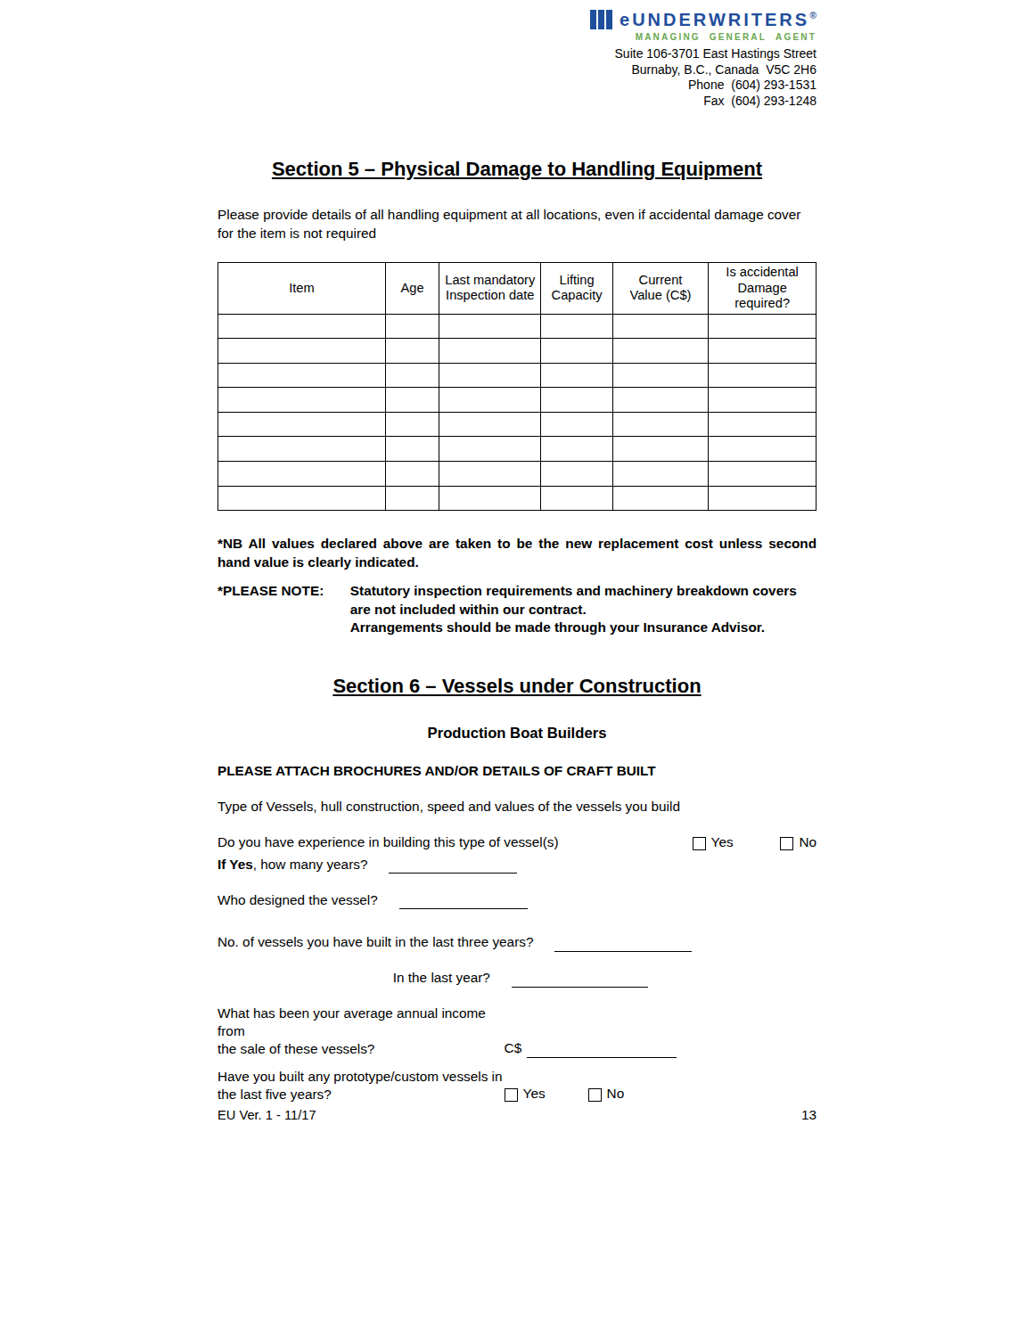eUNDERWRITERS®
MANAGING GENERAL AGENT
Suite 106-3701 East Hastings Street
Burnaby, B.C., Canada V5C 2H6
Phone (604) 293-1531
Fax (604) 293-1248
Section 5 – Physical Damage to Handling Equipment
Please provide details of all handling equipment at all locations, even if accidental damage cover for the item is not required
| Item | Age | Last mandatory Inspection date | Lifting Capacity | Current Value (C$) | Is accidental Damage required? |
| --- | --- | --- | --- | --- | --- |
*NB All values declared above are taken to be the new replacement cost unless second hand value is clearly indicated.
| * PLEASE NOTE: | Statutory inspection requirements and machinery breakdown covers are not included within our contract. |
| | Arrangements should be made through your Insurance Advisor. |
Section 6 – Vessels under Construction
Production Boat Builders
PLEASE ATTACH BROCHURES AND/OR DETAILS OF CRAFT BUILT
Type of Vessels, hull construction, speed and values of the vessels you build
Do you have experience in building this type of vessel(s)
Yes No
If Yes, how many years?
Who designed the vessel?
No. of vessels you have built in the last three years?
In the last year?
What has been your average annual income from
the sale of these vessels?
C$
Have you built any prototype/custom vessels in
the last five years?
Yes No
EU Ver. 1 - 11/17
13